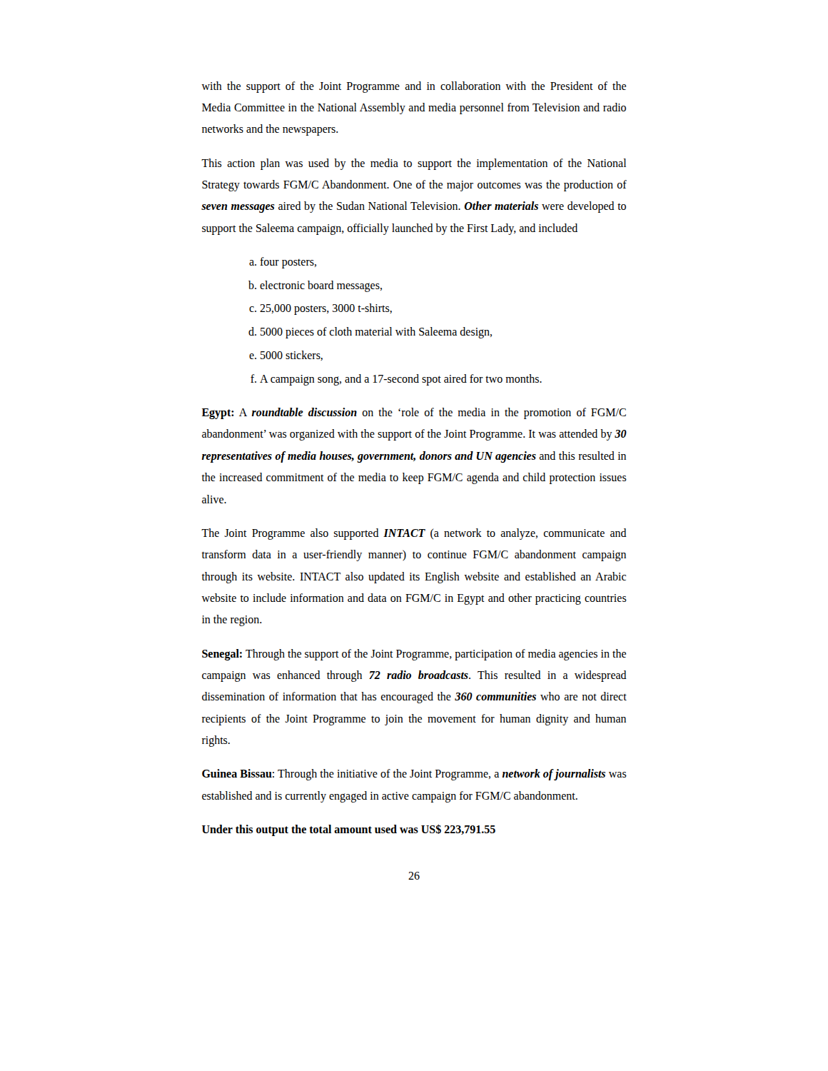with the support of the Joint Programme and in collaboration with the President of the Media Committee in the National Assembly and media personnel from Television and radio networks and the newspapers.
This action plan was used by the media to support the implementation of the National Strategy towards FGM/C Abandonment. One of the major outcomes was the production of seven messages aired by the Sudan National Television. Other materials were developed to support the Saleema campaign, officially launched by the First Lady, and included
four posters,
electronic board messages,
25,000 posters, 3000 t-shirts,
5000 pieces of cloth material with Saleema design,
5000 stickers,
A campaign song, and a 17-second spot aired for two months.
Egypt: A roundtable discussion on the ‘role of the media in the promotion of FGM/C abandonment’ was organized with the support of the Joint Programme. It was attended by 30 representatives of media houses, government, donors and UN agencies and this resulted in the increased commitment of the media to keep FGM/C agenda and child protection issues alive.
The Joint Programme also supported INTACT (a network to analyze, communicate and transform data in a user-friendly manner) to continue FGM/C abandonment campaign through its website. INTACT also updated its English website and established an Arabic website to include information and data on FGM/C in Egypt and other practicing countries in the region.
Senegal: Through the support of the Joint Programme, participation of media agencies in the campaign was enhanced through 72 radio broadcasts. This resulted in a widespread dissemination of information that has encouraged the 360 communities who are not direct recipients of the Joint Programme to join the movement for human dignity and human rights.
Guinea Bissau: Through the initiative of the Joint Programme, a network of journalists was established and is currently engaged in active campaign for FGM/C abandonment.
Under this output the total amount used was US$ 223,791.55
26